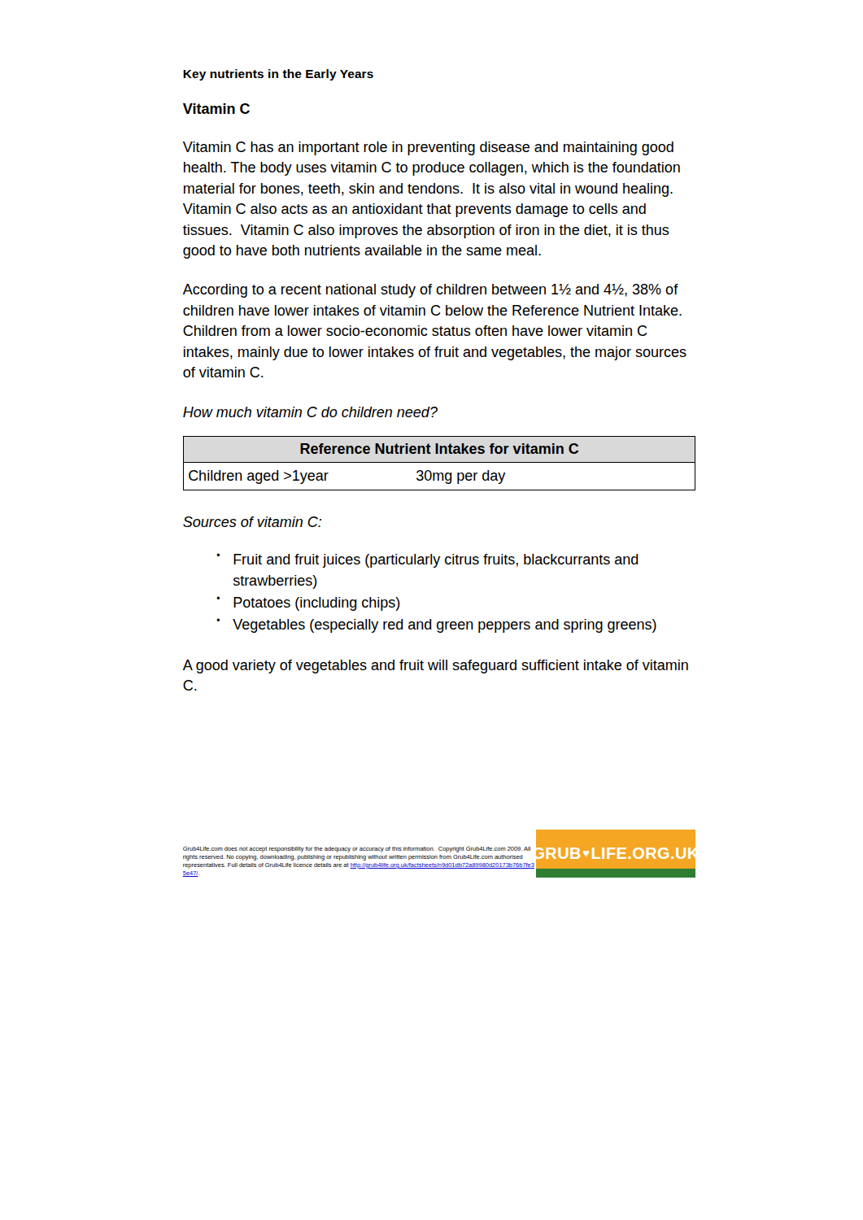Key nutrients in the Early Years
Vitamin C
Vitamin C has an important role in preventing disease and maintaining good health. The body uses vitamin C to produce collagen, which is the foundation material for bones, teeth, skin and tendons. It is also vital in wound healing. Vitamin C also acts as an antioxidant that prevents damage to cells and tissues. Vitamin C also improves the absorption of iron in the diet, it is thus good to have both nutrients available in the same meal.
According to a recent national study of children between 1½ and 4½, 38% of children have lower intakes of vitamin C below the Reference Nutrient Intake. Children from a lower socio-economic status often have lower vitamin C intakes, mainly due to lower intakes of fruit and vegetables, the major sources of vitamin C.
How much vitamin C do children need?
| Reference Nutrient Intakes for vitamin C |
| --- |
| Children aged >1year | 30mg per day |
Sources of vitamin C:
Fruit and fruit juices (particularly citrus fruits, blackcurrants and strawberries)
Potatoes (including chips)
Vegetables (especially red and green peppers and spring greens)
A good variety of vegetables and fruit will safeguard sufficient intake of vitamin C.
Grub4Life.com does not accept responsibility for the adequacy or accuracy of this information. Copyright Grub4Life.com 2009. All rights reserved. No copying, downloading, publishing or republishing without written permission from Grub4Life.com authorised representatives. Full details of Grub4Life licence details are at http://grub4life.org.uk/factsheets/n9d01db72a89980d20173b76b7fe35e47/.
GRUB LIFE.ORG.UK